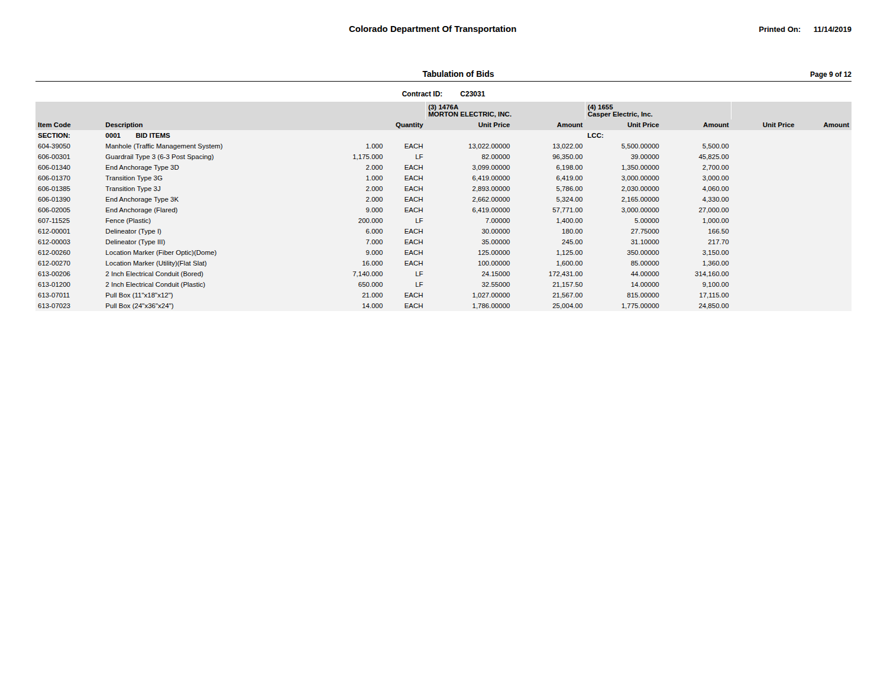Colorado Department Of Transportation
Printed On: 11/14/2019
Tabulation of Bids
Page 9 of 12
Contract ID: C23031
| | (3) 1476A MORTON ELECTRIC, INC. | (4) 1655 Casper Electric, Inc. | |
| --- | --- | --- | --- |
| Item Code | Description | Quantity | Unit Price | Amount | Unit Price | Amount | Unit Price | Amount |
| SECTION: | 0001 BID ITEMS | | | | | LCC: | | |
| 604-39050 | Manhole (Traffic Management System) | 1.000 | EACH | 13,022.00000 | 13,022.00 | 5,500.00000 | 5,500.00 | | |
| 606-00301 | Guardrail Type 3 (6-3 Post Spacing) | 1,175.000 | LF | 82.00000 | 96,350.00 | 39.00000 | 45,825.00 | | |
| 606-01340 | End Anchorage Type 3D | 2.000 | EACH | 3,099.00000 | 6,198.00 | 1,350.00000 | 2,700.00 | | |
| 606-01370 | Transition Type 3G | 1.000 | EACH | 6,419.00000 | 6,419.00 | 3,000.00000 | 3,000.00 | | |
| 606-01385 | Transition Type 3J | 2.000 | EACH | 2,893.00000 | 5,786.00 | 2,030.00000 | 4,060.00 | | |
| 606-01390 | End Anchorage Type 3K | 2.000 | EACH | 2,662.00000 | 5,324.00 | 2,165.00000 | 4,330.00 | | |
| 606-02005 | End Anchorage (Flared) | 9.000 | EACH | 6,419.00000 | 57,771.00 | 3,000.00000 | 27,000.00 | | |
| 607-11525 | Fence (Plastic) | 200.000 | LF | 7.00000 | 1,400.00 | 5.00000 | 1,000.00 | | |
| 612-00001 | Delineator (Type I) | 6.000 | EACH | 30.00000 | 180.00 | 27.75000 | 166.50 | | |
| 612-00003 | Delineator (Type III) | 7.000 | EACH | 35.00000 | 245.00 | 31.10000 | 217.70 | | |
| 612-00260 | Location Marker (Fiber Optic)(Dome) | 9.000 | EACH | 125.00000 | 1,125.00 | 350.00000 | 3,150.00 | | |
| 612-00270 | Location Marker (Utility)(Flat Slat) | 16.000 | EACH | 100.00000 | 1,600.00 | 85.00000 | 1,360.00 | | |
| 613-00206 | 2 Inch Electrical Conduit (Bored) | 7,140.000 | LF | 24.15000 | 172,431.00 | 44.00000 | 314,160.00 | | |
| 613-01200 | 2 Inch Electrical Conduit (Plastic) | 650.000 | LF | 32.55000 | 21,157.50 | 14.00000 | 9,100.00 | | |
| 613-07011 | Pull Box (11"x18"x12") | 21.000 | EACH | 1,027.00000 | 21,567.00 | 815.00000 | 17,115.00 | | |
| 613-07023 | Pull Box (24"x36"x24") | 14.000 | EACH | 1,786.00000 | 25,004.00 | 1,775.00000 | 24,850.00 | | |